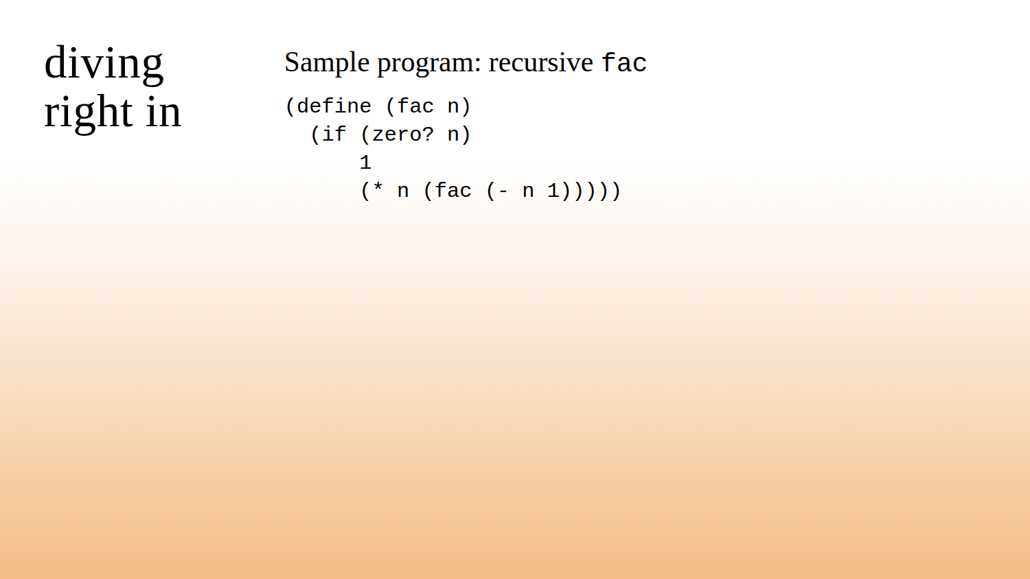diving right in
Sample program: recursive fac
(define (fac n)
  (if (zero? n)
      1
      (* n (fac (- n 1)))))